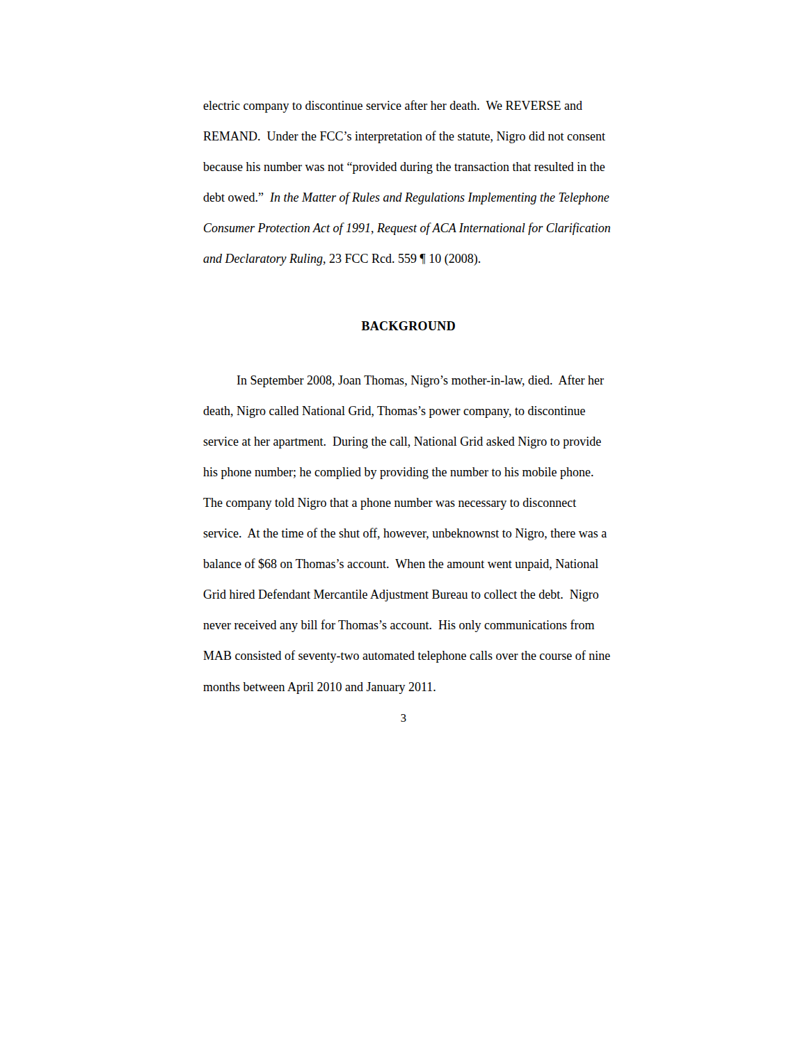electric company to discontinue service after her death. We REVERSE and REMAND. Under the FCC’s interpretation of the statute, Nigro did not consent because his number was not “provided during the transaction that resulted in the debt owed.” In the Matter of Rules and Regulations Implementing the Telephone Consumer Protection Act of 1991, Request of ACA International for Clarification and Declaratory Ruling, 23 FCC Rcd. 559 ¶ 10 (2008).
BACKGROUND
In September 2008, Joan Thomas, Nigro’s mother-in-law, died. After her death, Nigro called National Grid, Thomas’s power company, to discontinue service at her apartment. During the call, National Grid asked Nigro to provide his phone number; he complied by providing the number to his mobile phone. The company told Nigro that a phone number was necessary to disconnect service. At the time of the shut off, however, unbeknownst to Nigro, there was a balance of $68 on Thomas’s account. When the amount went unpaid, National Grid hired Defendant Mercantile Adjustment Bureau to collect the debt. Nigro never received any bill for Thomas’s account. His only communications from MAB consisted of seventy-two automated telephone calls over the course of nine months between April 2010 and January 2011.
3